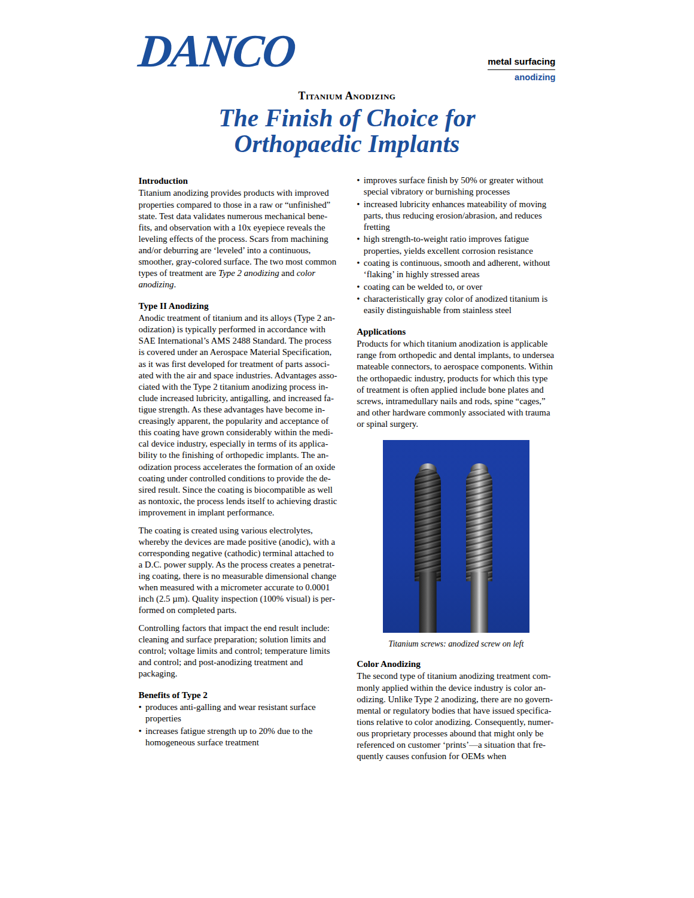DANCO
metal surfacing
anodizing
Titanium Anodizing
The Finish of Choice for
Orthopaedic Implants
Introduction
Titanium anodizing provides products with improved properties compared to those in a raw or “unfinished” state. Test data validates numerous mechanical benefits, and observation with a 10x eyepiece reveals the leveling effects of the process. Scars from machining and/or deburring are ‘leveled’ into a continuous, smoother, gray-colored surface. The two most common types of treatment are Type 2 anodizing and color anodizing.
Type II Anodizing
Anodic treatment of titanium and its alloys (Type 2 anodization) is typically performed in accordance with SAE International’s AMS 2488 Standard. The process is covered under an Aerospace Material Specification, as it was first developed for treatment of parts associated with the air and space industries. Advantages associated with the Type 2 titanium anodizing process include increased lubricity, antigalling, and increased fatigue strength. As these advantages have become increasingly apparent, the popularity and acceptance of this coating have grown considerably within the medical device industry, especially in terms of its applicability to the finishing of orthopedic implants. The anodization process accelerates the formation of an oxide coating under controlled conditions to provide the desired result. Since the coating is biocompatible as well as nontoxic, the process lends itself to achieving drastic improvement in implant performance.
The coating is created using various electrolytes, whereby the devices are made positive (anodic), with a corresponding negative (cathodic) terminal attached to a D.C. power supply. As the process creates a penetrating coating, there is no measurable dimensional change when measured with a micrometer accurate to 0.0001 inch (2.5 µm). Quality inspection (100% visual) is performed on completed parts.
Controlling factors that impact the end result include: cleaning and surface preparation; solution limits and control; voltage limits and control; temperature limits and control; and post-anodizing treatment and packaging.
Benefits of Type 2
produces anti-galling and wear resistant surface properties
increases fatigue strength up to 20% due to the homogeneous surface treatment
improves surface finish by 50% or greater without special vibratory or burnishing processes
increased lubricity enhances mateability of moving parts, thus reducing erosion/abrasion, and reduces fretting
high strength-to-weight ratio improves fatigue properties, yields excellent corrosion resistance
coating is continuous, smooth and adherent, without ‘flaking’ in highly stressed areas
coating can be welded to, or over
characteristically gray color of anodized titanium is easily distinguishable from stainless steel
Applications
Products for which titanium anodization is applicable range from orthopedic and dental implants, to undersea mateable connectors, to aerospace components. Within the orthopaedic industry, products for which this type of treatment is often applied include bone plates and screws, intramedullary nails and rods, spine “cages,” and other hardware commonly associated with trauma or spinal surgery.
Titanium screws: anodized screw on left
Color Anodizing
The second type of titanium anodizing treatment commonly applied within the device industry is color anodizing. Unlike Type 2 anodizing, there are no governmental or regulatory bodies that have issued specifications relative to color anodizing. Consequently, numerous proprietary processes abound that might only be referenced on customer ‘prints’—a situation that frequently causes confusion for OEMs when